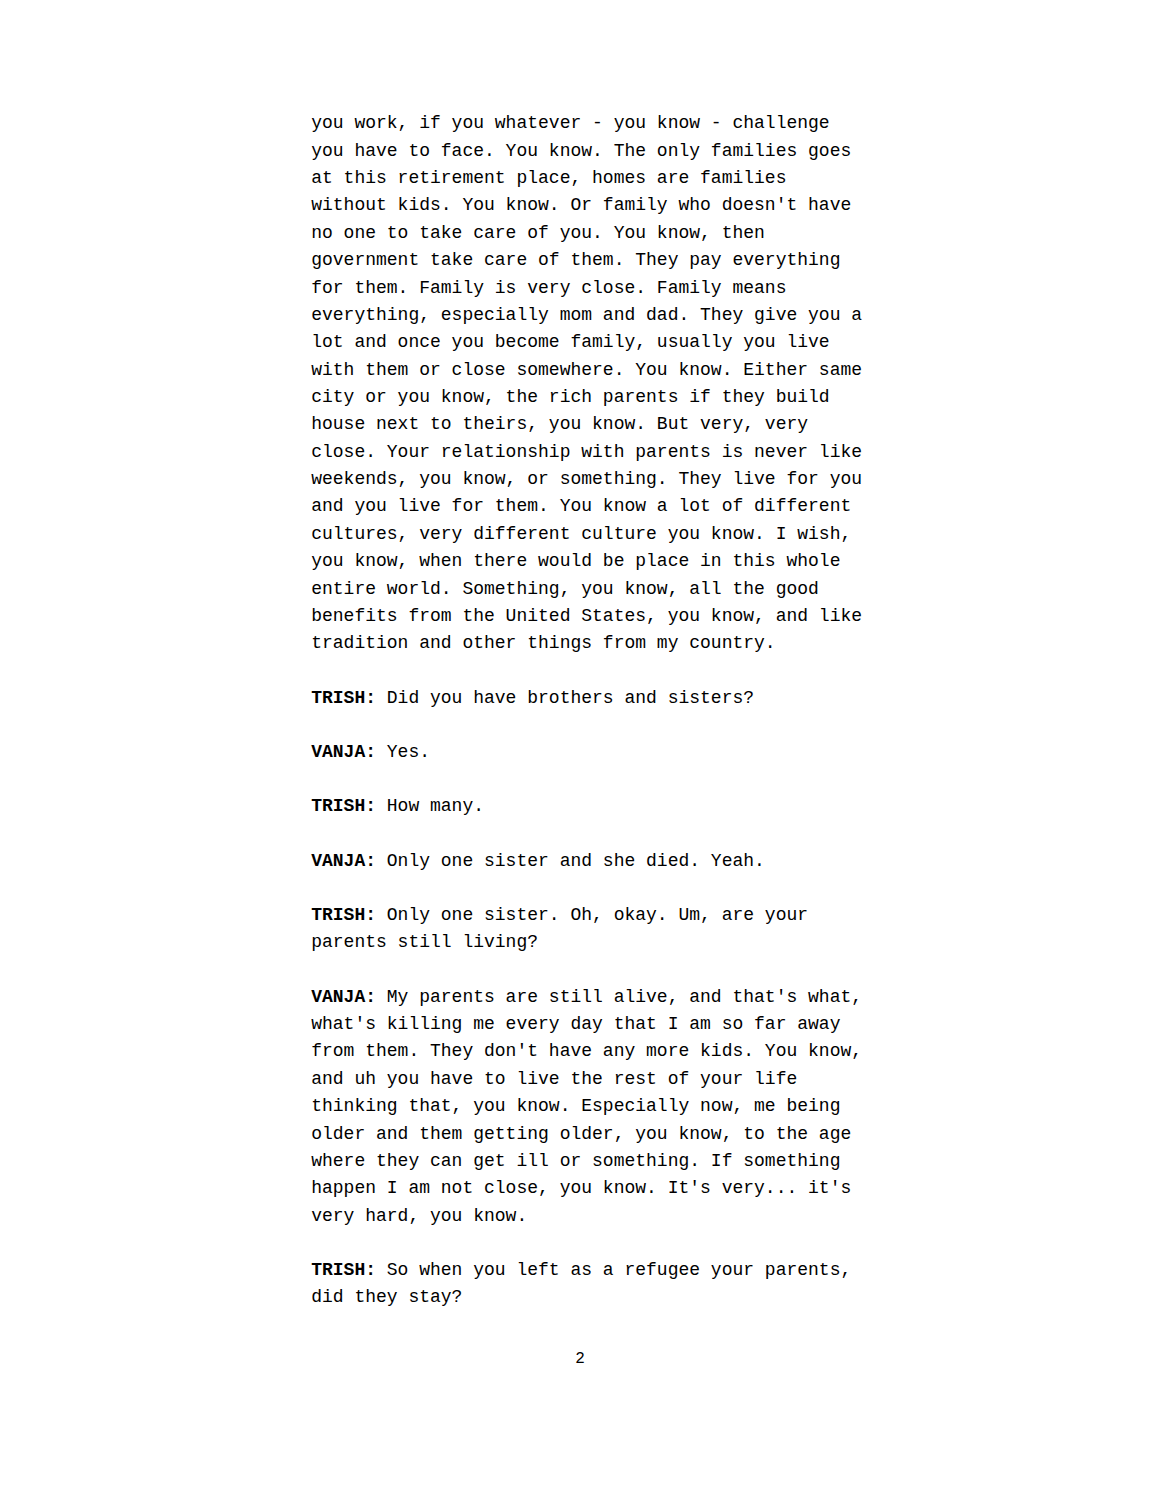you work, if you whatever - you know - challenge you have to face. You know. The only families goes at this retirement place, homes are families without kids. You know. Or family who doesn't have no one to take care of you. You know, then government take care of them. They pay everything for them. Family is very close. Family means everything, especially mom and dad. They give you a lot and once you become family, usually you live with them or close somewhere. You know. Either same city or you know, the rich parents if they build house next to theirs, you know. But very, very close. Your relationship with parents is never like weekends, you know, or something. They live for you and you live for them. You know a lot of different cultures, very different culture you know. I wish, you know, when there would be place in this whole entire world. Something, you know, all the good benefits from the United States, you know, and like tradition and other things from my country.
TRISH: Did you have brothers and sisters?
VANJA: Yes.
TRISH: How many.
VANJA: Only one sister and she died. Yeah.
TRISH: Only one sister. Oh, okay. Um, are your parents still living?
VANJA: My parents are still alive, and that's what, what's killing me every day that I am so far away from them. They don't have any more kids. You know, and uh you have to live the rest of your life thinking that, you know. Especially now, me being older and them getting older, you know, to the age where they can get ill or something. If something happen I am not close, you know. It's very... it's very hard, you know.
TRISH: So when you left as a refugee your parents, did they stay?
2